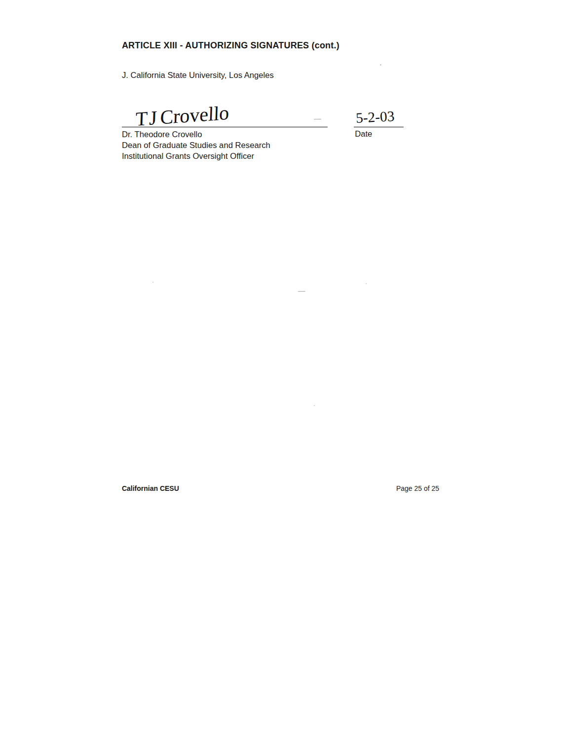ARTICLE XIII - AUTHORIZING SIGNATURES (cont.)
J. California State University, Los Angeles
T J  Crovello
5-2-03
Dr. Theodore Crovello
Dean of Graduate Studies and Research
Institutional Grants Oversight Officer
Date
— —
Californian CESU Page 25 of 25